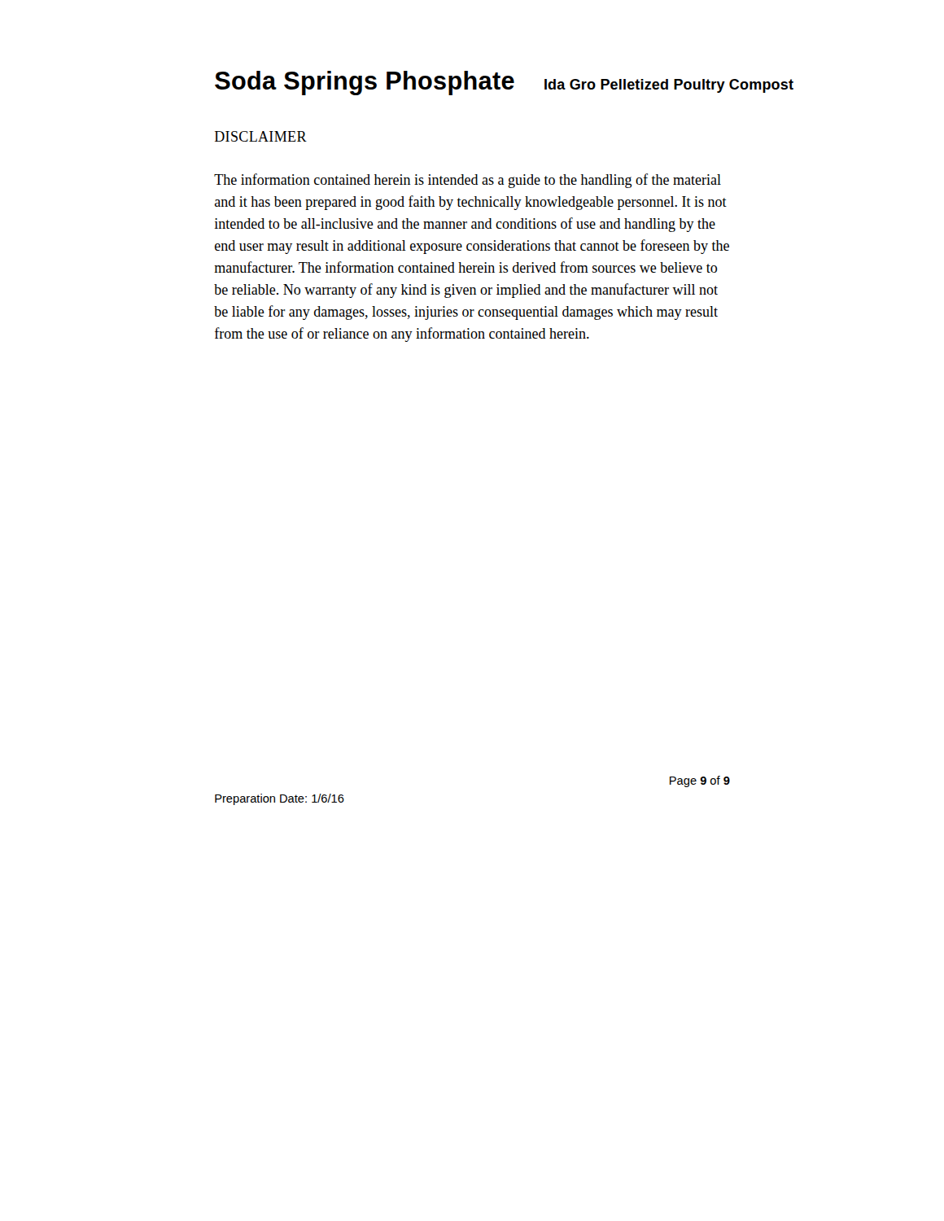Soda Springs Phosphate
Ida Gro Pelletized Poultry Compost
DISCLAIMER
The information contained herein is intended as a guide to the handling of the material and it has been prepared in good faith by technically knowledgeable personnel. It is not intended to be all-inclusive and the manner and conditions of use and handling by the end user may result in additional exposure considerations that cannot be foreseen by the manufacturer. The information contained herein is derived from sources we believe to be reliable. No warranty of any kind is given or implied and the manufacturer will not be liable for any damages, losses, injuries or consequential damages which may result from the use of or reliance on any information contained herein.
Page 9 of 9
Preparation Date: 1/6/16